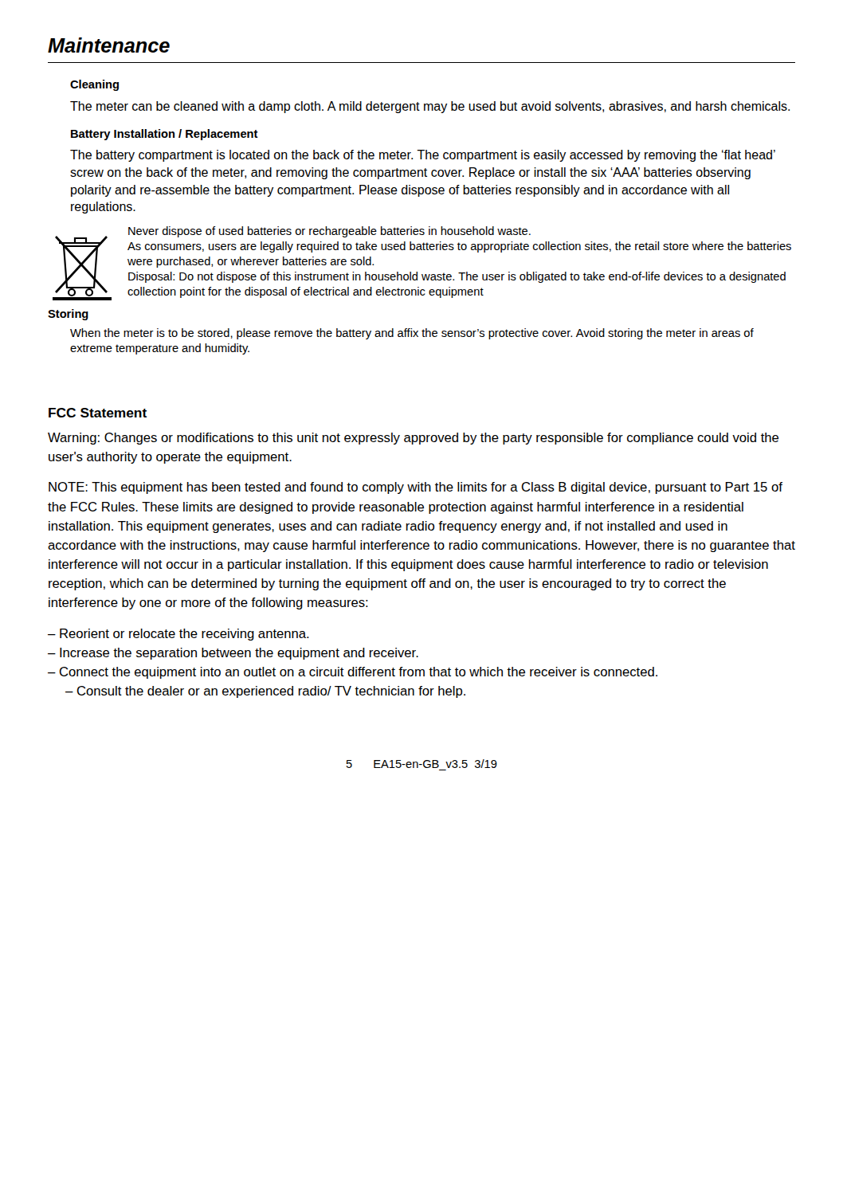Maintenance
Cleaning
The meter can be cleaned with a damp cloth. A mild detergent may be used but avoid solvents, abrasives, and harsh chemicals.
Battery Installation / Replacement
The battery compartment is located on the back of the meter. The compartment is easily accessed by removing the ‘flat head’ screw on the back of the meter, and removing the compartment cover. Replace or install the six ‘AAA’ batteries observing polarity and re-assemble the battery compartment. Please dispose of batteries responsibly and in accordance with all regulations.
Never dispose of used batteries or rechargeable batteries in household waste.
As consumers, users are legally required to take used batteries to appropriate collection sites, the retail store where the batteries were purchased, or wherever batteries are sold.
Disposal: Do not dispose of this instrument in household waste. The user is obligated to take end-of-life devices to a designated collection point for the disposal of electrical and electronic equipment
Storing
When the meter is to be stored, please remove the battery and affix the sensor’s protective cover. Avoid storing the meter in areas of extreme temperature and humidity.
FCC Statement
Warning: Changes or modifications to this unit not expressly approved by the party responsible for compliance could void the user's authority to operate the equipment.
NOTE: This equipment has been tested and found to comply with the limits for a Class B digital device, pursuant to Part 15 of the FCC Rules. These limits are designed to provide reasonable protection against harmful interference in a residential installation. This equipment generates, uses and can radiate radio frequency energy and, if not installed and used in accordance with the instructions, may cause harmful interference to radio communications. However, there is no guarantee that interference will not occur in a particular installation. If this equipment does cause harmful interference to radio or television reception, which can be determined by turning the equipment off and on, the user is encouraged to try to correct the interference by one or more of the following measures:
– Reorient or relocate the receiving antenna.
– Increase the separation between the equipment and receiver.
– Connect the equipment into an outlet on a circuit different from that to which the receiver is connected.
– Consult the dealer or an experienced radio/ TV technician for help.
5 EA15-en-GB_v3.5 3/19